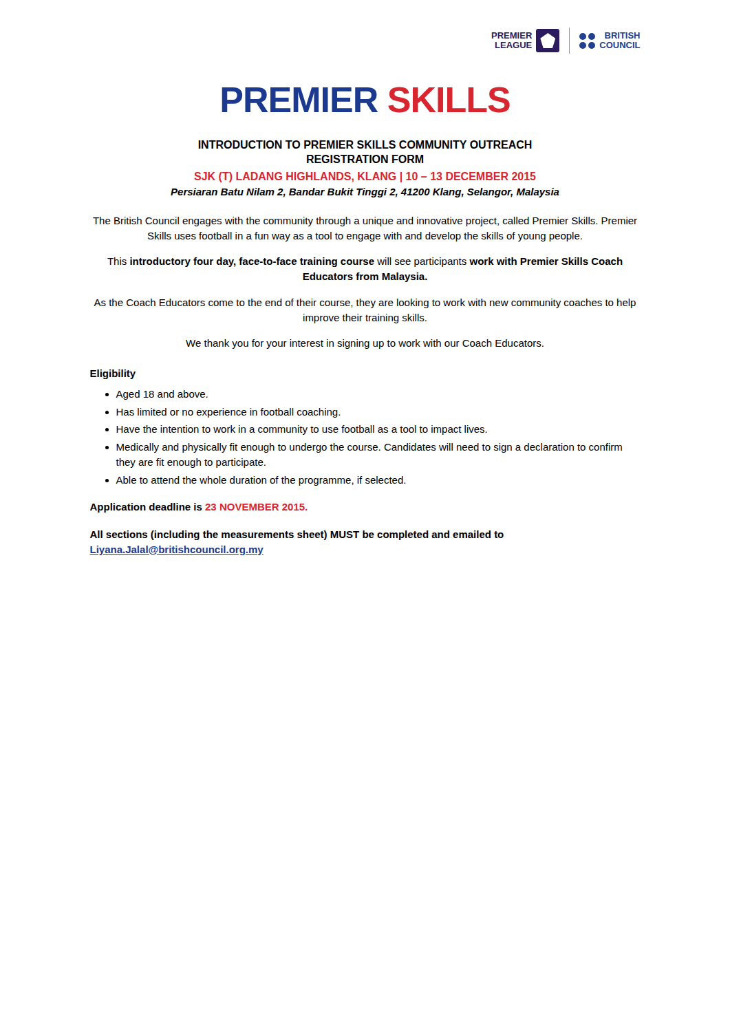PREMIER
LEAGUE
BRITISH
COUNCIL
PREMIER SKILLS
INTRODUCTION TO PREMIER SKILLS COMMUNITY OUTREACH
REGISTRATION FORM
SJK (T) LADANG HIGHLANDS, KLANG | 10 – 13 DECEMBER 2015
Persiaran Batu Nilam 2, Bandar Bukit Tinggi 2, 41200 Klang, Selangor, Malaysia
The British Council engages with the community through a unique and innovative project, called Premier Skills. Premier Skills uses football in a fun way as a tool to engage with and develop the skills of young people.
This introductory four day, face-to-face training course will see participants work with Premier Skills Coach Educators from Malaysia.
As the Coach Educators come to the end of their course, they are looking to work with new community coaches to help improve their training skills.
We thank you for your interest in signing up to work with our Coach Educators.
Eligibility
Aged 18 and above.
Has limited or no experience in football coaching.
Have the intention to work in a community to use football as a tool to impact lives.
Medically and physically fit enough to undergo the course. Candidates will need to sign a declaration to confirm they are fit enough to participate.
Able to attend the whole duration of the programme, if selected.
Application deadline is 23 NOVEMBER 2015.
All sections (including the measurements sheet) MUST be completed and emailed to Liyana.Jalal@britishcouncil.org.my